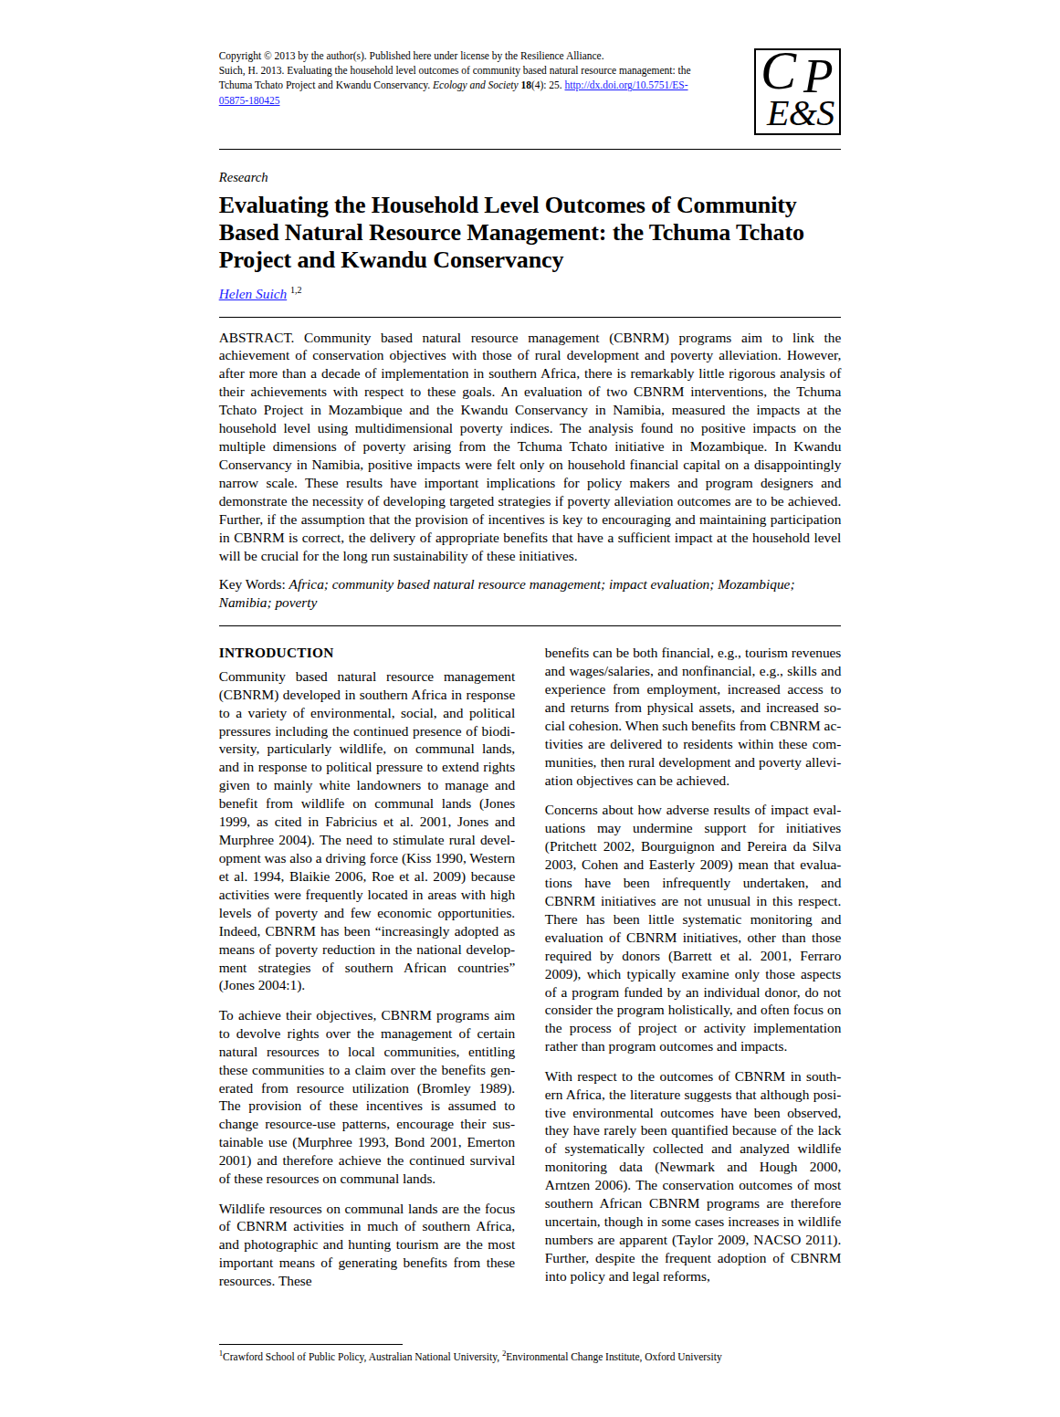Copyright © 2013 by the author(s). Published here under license by the Resilience Alliance.
Suich, H. 2013. Evaluating the household level outcomes of community based natural resource management: the Tchuma Tchato Project and Kwandu Conservancy. Ecology and Society 18(4): 25. http://dx.doi.org/10.5751/ES-05875-180425
C P E&S
Research
Evaluating the Household Level Outcomes of Community Based Natural Resource Management: the Tchuma Tchato Project and Kwandu Conservancy
Helen Suich 1,2
ABSTRACT. Community based natural resource management (CBNRM) programs aim to link the achievement of conservation objectives with those of rural development and poverty alleviation. However, after more than a decade of implementation in southern Africa, there is remarkably little rigorous analysis of their achievements with respect to these goals. An evaluation of two CBNRM interventions, the Tchuma Tchato Project in Mozambique and the Kwandu Conservancy in Namibia, measured the impacts at the household level using multidimensional poverty indices. The analysis found no positive impacts on the multiple dimensions of poverty arising from the Tchuma Tchato initiative in Mozambique. In Kwandu Conservancy in Namibia, positive impacts were felt only on household financial capital on a disappointingly narrow scale. These results have important implications for policy makers and program designers and demonstrate the necessity of developing targeted strategies if poverty alleviation outcomes are to be achieved. Further, if the assumption that the provision of incentives is key to encouraging and maintaining participation in CBNRM is correct, the delivery of appropriate benefits that have a sufficient impact at the household level will be crucial for the long run sustainability of these initiatives.
Key Words: Africa; community based natural resource management; impact evaluation; Mozambique; Namibia; poverty
INTRODUCTION
Community based natural resource management (CBNRM) developed in southern Africa in response to a variety of environmental, social, and political pressures including the continued presence of biodiversity, particularly wildlife, on communal lands, and in response to political pressure to extend rights given to mainly white landowners to manage and benefit from wildlife on communal lands (Jones 1999, as cited in Fabricius et al. 2001, Jones and Murphree 2004). The need to stimulate rural development was also a driving force (Kiss 1990, Western et al. 1994, Blaikie 2006, Roe et al. 2009) because activities were frequently located in areas with high levels of poverty and few economic opportunities. Indeed, CBNRM has been “increasingly adopted as means of poverty reduction in the national development strategies of southern African countries” (Jones 2004:1).
To achieve their objectives, CBNRM programs aim to devolve rights over the management of certain natural resources to local communities, entitling these communities to a claim over the benefits generated from resource utilization (Bromley 1989). The provision of these incentives is assumed to change resource-use patterns, encourage their sustainable use (Murphree 1993, Bond 2001, Emerton 2001) and therefore achieve the continued survival of these resources on communal lands.
Wildlife resources on communal lands are the focus of CBNRM activities in much of southern Africa, and photographic and hunting tourism are the most important means of generating benefits from these resources. These
benefits can be both financial, e.g., tourism revenues and wages/salaries, and nonfinancial, e.g., skills and experience from employment, increased access to and returns from physical assets, and increased social cohesion. When such benefits from CBNRM activities are delivered to residents within these communities, then rural development and poverty alleviation objectives can be achieved.
Concerns about how adverse results of impact evaluations may undermine support for initiatives (Pritchett 2002, Bourguignon and Pereira da Silva 2003, Cohen and Easterly 2009) mean that evaluations have been infrequently undertaken, and CBNRM initiatives are not unusual in this respect. There has been little systematic monitoring and evaluation of CBNRM initiatives, other than those required by donors (Barrett et al. 2001, Ferraro 2009), which typically examine only those aspects of a program funded by an individual donor, do not consider the program holistically, and often focus on the process of project or activity implementation rather than program outcomes and impacts.
With respect to the outcomes of CBNRM in southern Africa, the literature suggests that although positive environmental outcomes have been observed, they have rarely been quantified because of the lack of systematically collected and analyzed wildlife monitoring data (Newmark and Hough 2000, Arntzen 2006). The conservation outcomes of most southern African CBNRM programs are therefore uncertain, though in some cases increases in wildlife numbers are apparent (Taylor 2009, NACSO 2011). Further, despite the frequent adoption of CBNRM into policy and legal reforms,
1Crawford School of Public Policy, Australian National University, 2Environmental Change Institute, Oxford University